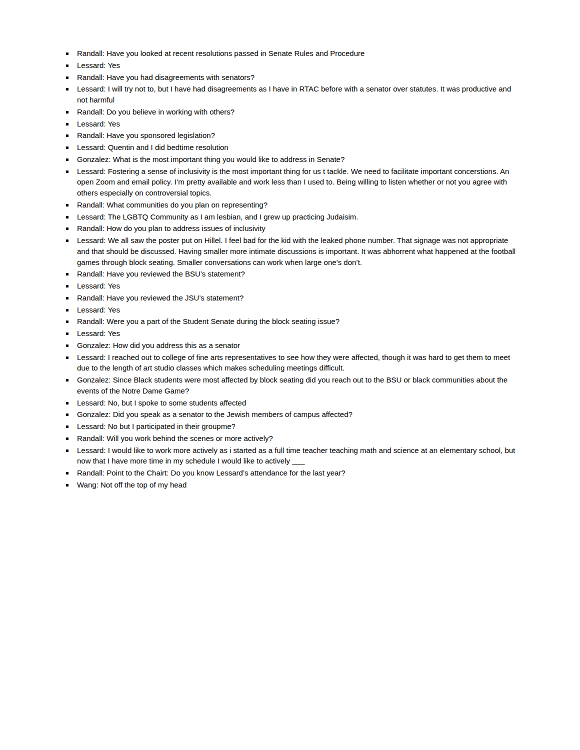Randall: Have you looked at recent resolutions passed in Senate Rules and Procedure
Lessard: Yes
Randall: Have you had disagreements with senators?
Lessard: I will try not to, but I have had disagreements as I have in RTAC before with a senator over statutes. It was productive and not harmful
Randall: Do you believe in working with others?
Lessard: Yes
Randall: Have you sponsored legislation?
Lessard: Quentin and I did bedtime resolution
Gonzalez: What is the most important thing you would like to address in Senate?
Lessard: Fostering a sense of inclusivity is the most important thing for us t tackle. We need to facilitate important concerstions. An open Zoom and email policy. I’m pretty available and work less than I used to. Being willing to listen whether or not you agree with others especially on controversial topics.
Randall: What communities do you plan on representing?
Lessard: The LGBTQ Community as I am lesbian, and I grew up practicing Judaisim.
Randall: How do you plan to address issues of inclusivity
Lessard: We all saw the poster put on Hillel. I feel bad for the kid with the leaked phone number. That signage was not appropriate and that should be discussed. Having smaller more intimate discussions is important. It was abhorrent what happened at the football games through block seating. Smaller conversations can work when large one’s don’t.
Randall: Have you reviewed the BSU’s statement?
Lessard: Yes
Randall: Have you reviewed the JSU’s statement?
Lessard: Yes
Randall: Were you a part of the Student Senate during the block seating issue?
Lessard: Yes
Gonzalez: How did you address this as a senator
Lessard: I reached out to college of fine arts representatives to see how they were affected, though it was hard to get them to meet due to the length of art studio classes which makes scheduling meetings difficult.
Gonzalez: Since Black students were most affected by block seating did you reach out to the BSU or black communities about the events of the Notre Dame Game?
Lessard: No, but I spoke to some students affected
Gonzalez: Did you speak as a senator to the Jewish members of campus affected?
Lessard: No but I participated in their groupme?
Randall: Will you work behind the scenes or more actively?
Lessard: I would like to work more actively as i started as a full time teacher teaching math and science at an elementary school, but now that I have more time in my schedule I would like to actively ___
Randall: Point to the Chairt: Do you know Lessard’s attendance for the last year?
Wang: Not off the top of my head